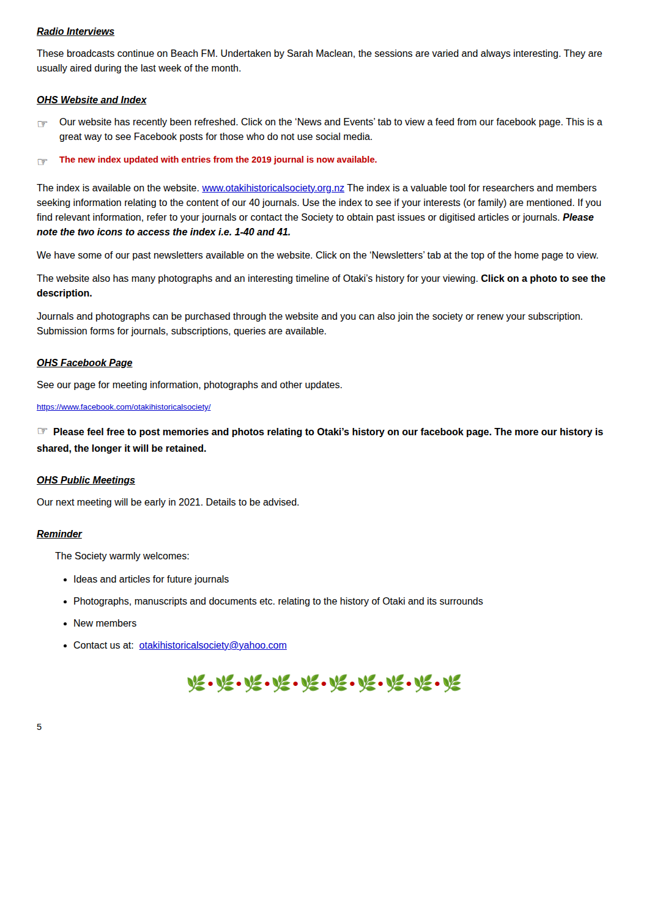Radio Interviews
These broadcasts continue on Beach FM. Undertaken by Sarah Maclean, the sessions are varied and always interesting. They are usually aired during the last week of the month.
OHS Website and Index
☞ Our website has recently been refreshed. Click on the ‘News and Events’ tab to view a feed from our facebook page. This is a great way to see Facebook posts for those who do not use social media.
☞ The new index updated with entries from the 2019 journal is now available.
The index is available on the website. www.otakihistoricalsociety.org.nz The index is a valuable tool for researchers and members seeking information relating to the content of our 40 journals. Use the index to see if your interests (or family) are mentioned. If you find relevant information, refer to your journals or contact the Society to obtain past issues or digitised articles or journals. Please note the two icons to access the index i.e. 1-40 and 41.
We have some of our past newsletters available on the website. Click on the ‘Newsletters’ tab at the top of the home page to view.
The website also has many photographs and an interesting timeline of Otaki’s history for your viewing. Click on a photo to see the description.
Journals and photographs can be purchased through the website and you can also join the society or renew your subscription. Submission forms for journals, subscriptions, queries are available.
OHS Facebook Page
See our page for meeting information, photographs and other updates.
https://www.facebook.com/otakihistoricalsociety/
☞Please feel free to post memories and photos relating to Otaki’s history on our facebook page. The more our history is shared, the longer it will be retained.
OHS Public Meetings
Our next meeting will be early in 2021. Details to be advised.
Reminder
The Society warmly welcomes:
Ideas and articles for future journals
Photographs, manuscripts and documents etc. relating to the history of Otaki and its surrounds
New members
Contact us at: otakihistoricalsociety@yahoo.com
🌿•🌿•🌿•🌿•🌿•🌿•🌿•🌿•🌿•🌿
5